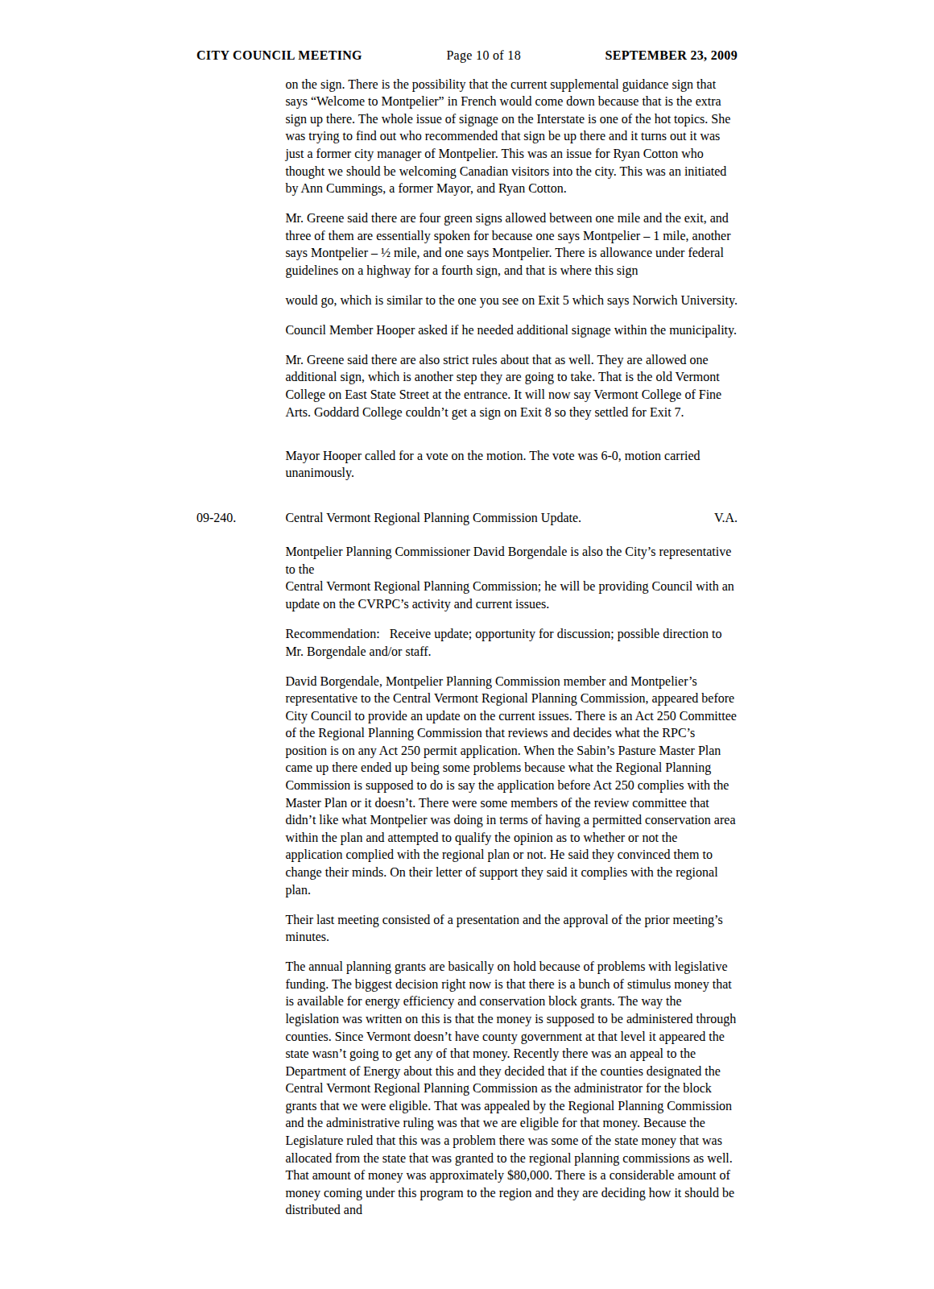City Council Meeting
Page 10 of 18
September 23, 2009
on the sign. There is the possibility that the current supplemental guidance sign that says “Welcome to Montpelier” in French would come down because that is the extra sign up there. The whole issue of signage on the Interstate is one of the hot topics. She was trying to find out who recommended that sign be up there and it turns out it was just a former city manager of Montpelier. This was an issue for Ryan Cotton who thought we should be welcoming Canadian visitors into the city. This was an initiated by Ann Cummings, a former Mayor, and Ryan Cotton.
Mr. Greene said there are four green signs allowed between one mile and the exit, and three of them are essentially spoken for because one says Montpelier – 1 mile, another says Montpelier – ½ mile, and one says Montpelier. There is allowance under federal guidelines on a highway for a fourth sign, and that is where this sign
would go, which is similar to the one you see on Exit 5 which says Norwich University.
Council Member Hooper asked if he needed additional signage within the municipality.
Mr. Greene said there are also strict rules about that as well. They are allowed one additional sign, which is another step they are going to take. That is the old Vermont College on East State Street at the entrance. It will now say Vermont College of Fine Arts. Goddard College couldn’t get a sign on Exit 8 so they settled for Exit 7.
Mayor Hooper called for a vote on the motion. The vote was 6-0, motion carried unanimously.
09-240.
Central Vermont Regional Planning Commission Update.
V.A.
Montpelier Planning Commissioner David Borgendale is also the City’s representative to the
Central Vermont Regional Planning Commission; he will be providing Council with an update on the CVRPC’s activity and current issues.
Recommendation: Receive update; opportunity for discussion; possible direction to Mr. Borgendale and/or staff.
David Borgendale, Montpelier Planning Commission member and Montpelier’s representative to the Central Vermont Regional Planning Commission, appeared before City Council to provide an update on the current issues. There is an Act 250 Committee of the Regional Planning Commission that reviews and decides what the RPC’s position is on any Act 250 permit application. When the Sabin’s Pasture Master Plan came up there ended up being some problems because what the Regional Planning Commission is supposed to do is say the application before Act 250 complies with the Master Plan or it doesn’t. There were some members of the review committee that didn’t like what Montpelier was doing in terms of having a permitted conservation area within the plan and attempted to qualify the opinion as to whether or not the application complied with the regional plan or not. He said they convinced them to change their minds. On their letter of support they said it complies with the regional plan.
Their last meeting consisted of a presentation and the approval of the prior meeting’s minutes.
The annual planning grants are basically on hold because of problems with legislative funding. The biggest decision right now is that there is a bunch of stimulus money that is available for energy efficiency and conservation block grants. The way the legislation was written on this is that the money is supposed to be administered through counties. Since Vermont doesn’t have county government at that level it appeared the state wasn’t going to get any of that money. Recently there was an appeal to the Department of Energy about this and they decided that if the counties designated the Central Vermont Regional Planning Commission as the administrator for the block grants that we were eligible. That was appealed by the Regional Planning Commission and the administrative ruling was that we are eligible for that money. Because the Legislature ruled that this was a problem there was some of the state money that was allocated from the state that was granted to the regional planning commissions as well. That amount of money was approximately $80,000. There is a considerable amount of money coming under this program to the region and they are deciding how it should be distributed and